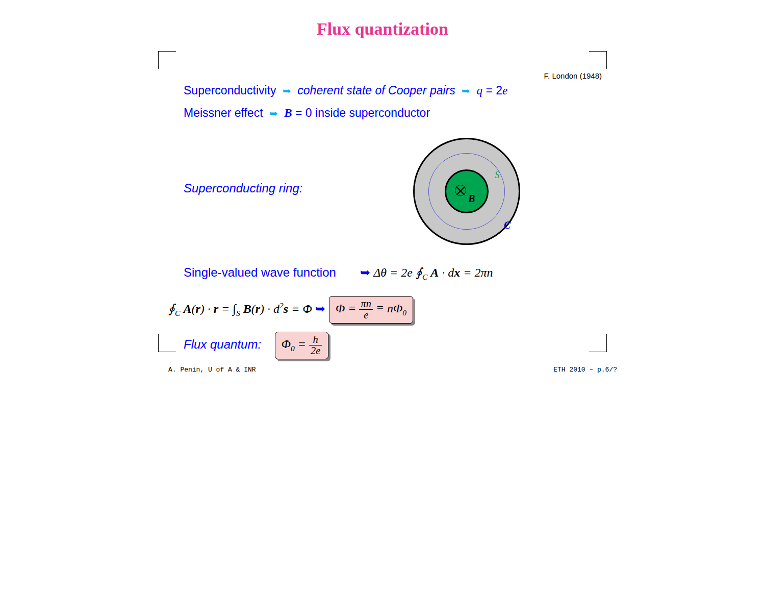Flux quantization
F. London (1948)
Superconductivity ➥ coherent state of Cooper pairs ➥ q = 2e
Meissner effect ➥ B = 0 inside superconductor
Superconducting ring:
B
S
C
Single-valued wave function ➥ Δθ = 2e ∮C A · dx = 2πn
∮C A(r) · r = ∫S B(r) · d2s ≡ Φ ➥ Φ = πn e ≡ nΦ0
Flux quantum: Φ0 = h 2e
A. Penin, U of A & INR
ETH 2010 – p.6/?